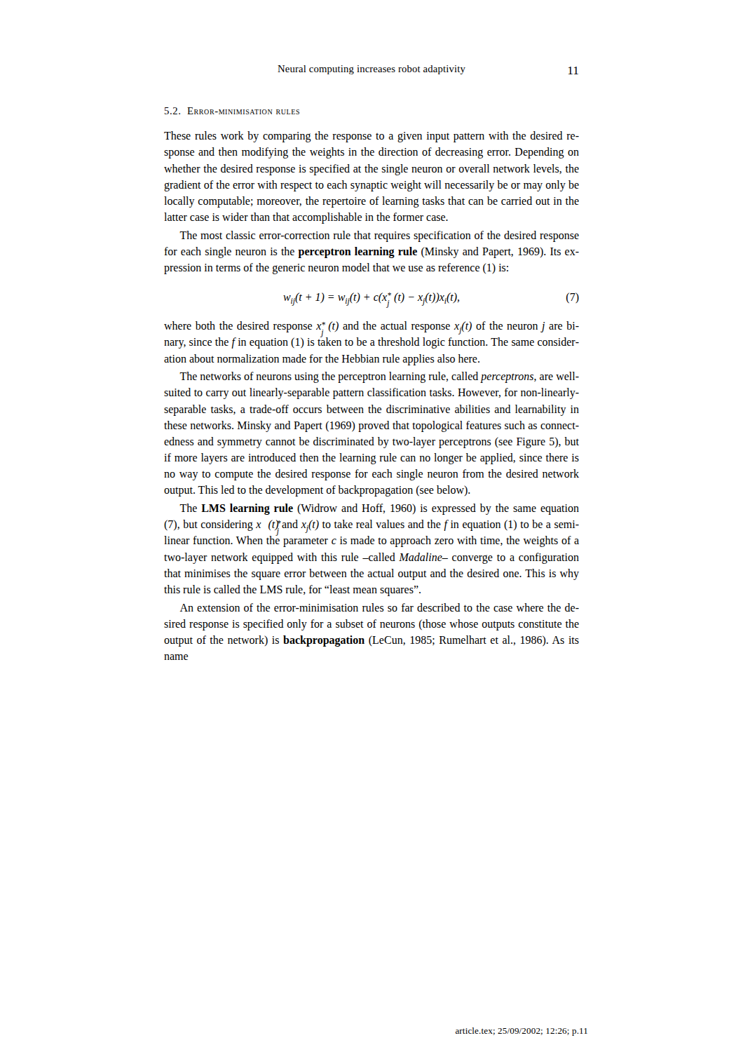Neural computing increases robot adaptivity 11
5.2. Error-minimisation rules
These rules work by comparing the response to a given input pattern with the desired response and then modifying the weights in the direction of decreasing error. Depending on whether the desired response is specified at the single neuron or overall network levels, the gradient of the error with respect to each synaptic weight will necessarily be or may only be locally computable; moreover, the repertoire of learning tasks that can be carried out in the latter case is wider than that accomplishable in the former case.
The most classic error-correction rule that requires specification of the desired response for each single neuron is the perceptron learning rule (Minsky and Papert, 1969). Its expression in terms of the generic neuron model that we use as reference (1) is:
wij(t + 1) = wij(t) + c(x*j(t) − xj(t))xi(t), (7)
where both the desired response x*j(t) and the actual response xj(t) of the neuron j are binary, since the f in equation (1) is taken to be a threshold logic function. The same consideration about normalization made for the Hebbian rule applies also here.
The networks of neurons using the perceptron learning rule, called perceptrons, are well-suited to carry out linearly-separable pattern classification tasks. However, for non-linearly-separable tasks, a trade-off occurs between the discriminative abilities and learnability in these networks. Minsky and Papert (1969) proved that topological features such as connectedness and symmetry cannot be discriminated by two-layer perceptrons (see Figure 5), but if more layers are introduced then the learning rule can no longer be applied, since there is no way to compute the desired response for each single neuron from the desired network output. This led to the development of backpropagation (see below).
The LMS learning rule (Widrow and Hoff, 1960) is expressed by the same equation (7), but considering x*j(t) and xj(t) to take real values and the f in equation (1) to be a semi-linear function. When the parameter c is made to approach zero with time, the weights of a two-layer network equipped with this rule –called Madaline– converge to a configuration that minimises the square error between the actual output and the desired one. This is why this rule is called the LMS rule, for “least mean squares”.
An extension of the error-minimisation rules so far described to the case where the desired response is specified only for a subset of neurons (those whose outputs constitute the output of the network) is backpropagation (LeCun, 1985; Rumelhart et al., 1986). As its name
article.tex; 25/09/2002; 12:26; p.11